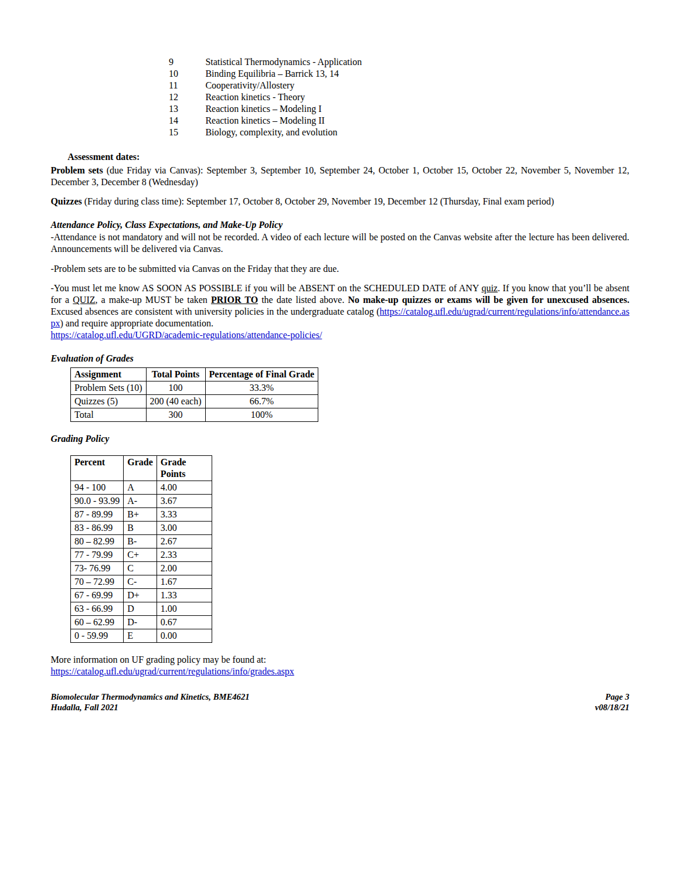9 Statistical Thermodynamics - Application
10 Binding Equilibria – Barrick 13, 14
11 Cooperativity/Allostery
12 Reaction kinetics - Theory
13 Reaction kinetics – Modeling I
14 Reaction kinetics – Modeling II
15 Biology, complexity, and evolution
Assessment dates:
Problem sets (due Friday via Canvas): September 3, September 10, September 24, October 1, October 15, October 22, November 5, November 12, December 3, December 8 (Wednesday)
Quizzes (Friday during class time): September 17, October 8, October 29, November 19, December 12 (Thursday, Final exam period)
Attendance Policy, Class Expectations, and Make-Up Policy
-Attendance is not mandatory and will not be recorded. A video of each lecture will be posted on the Canvas website after the lecture has been delivered. Announcements will be delivered via Canvas.
-Problem sets are to be submitted via Canvas on the Friday that they are due.
-You must let me know AS SOON AS POSSIBLE if you will be ABSENT on the SCHEDULED DATE of ANY quiz. If you know that you’ll be absent for a QUIZ, a make-up MUST be taken PRIOR TO the date listed above. No make-up quizzes or exams will be given for unexcused absences. Excused absences are consistent with university policies in the undergraduate catalog (https://catalog.ufl.edu/ugrad/current/regulations/info/attendance.aspx) and require appropriate documentation.
https://catalog.ufl.edu/UGRD/academic-regulations/attendance-policies/
Evaluation of Grades
| Assignment | Total Points | Percentage of Final Grade |
| --- | --- | --- |
| Problem Sets (10) | 100 | 33.3% |
| Quizzes (5) | 200 (40 each) | 66.7% |
| Total | 300 | 100% |
Grading Policy
| Percent | Grade | Grade Points |
| --- | --- | --- |
| 94 - 100 | A | 4.00 |
| 90.0 - 93.99 | A- | 3.67 |
| 87 - 89.99 | B+ | 3.33 |
| 83 - 86.99 | B | 3.00 |
| 80 – 82.99 | B- | 2.67 |
| 77 - 79.99 | C+ | 2.33 |
| 73- 76.99 | C | 2.00 |
| 70 – 72.99 | C- | 1.67 |
| 67 - 69.99 | D+ | 1.33 |
| 63 - 66.99 | D | 1.00 |
| 60 – 62.99 | D- | 0.67 |
| 0 - 59.99 | E | 0.00 |
More information on UF grading policy may be found at:
https://catalog.ufl.edu/ugrad/current/regulations/info/grades.aspx
Biomolecular Thermodynamics and Kinetics, BME4621 Hudalla, Fall 2021
Page 3 v08/18/21